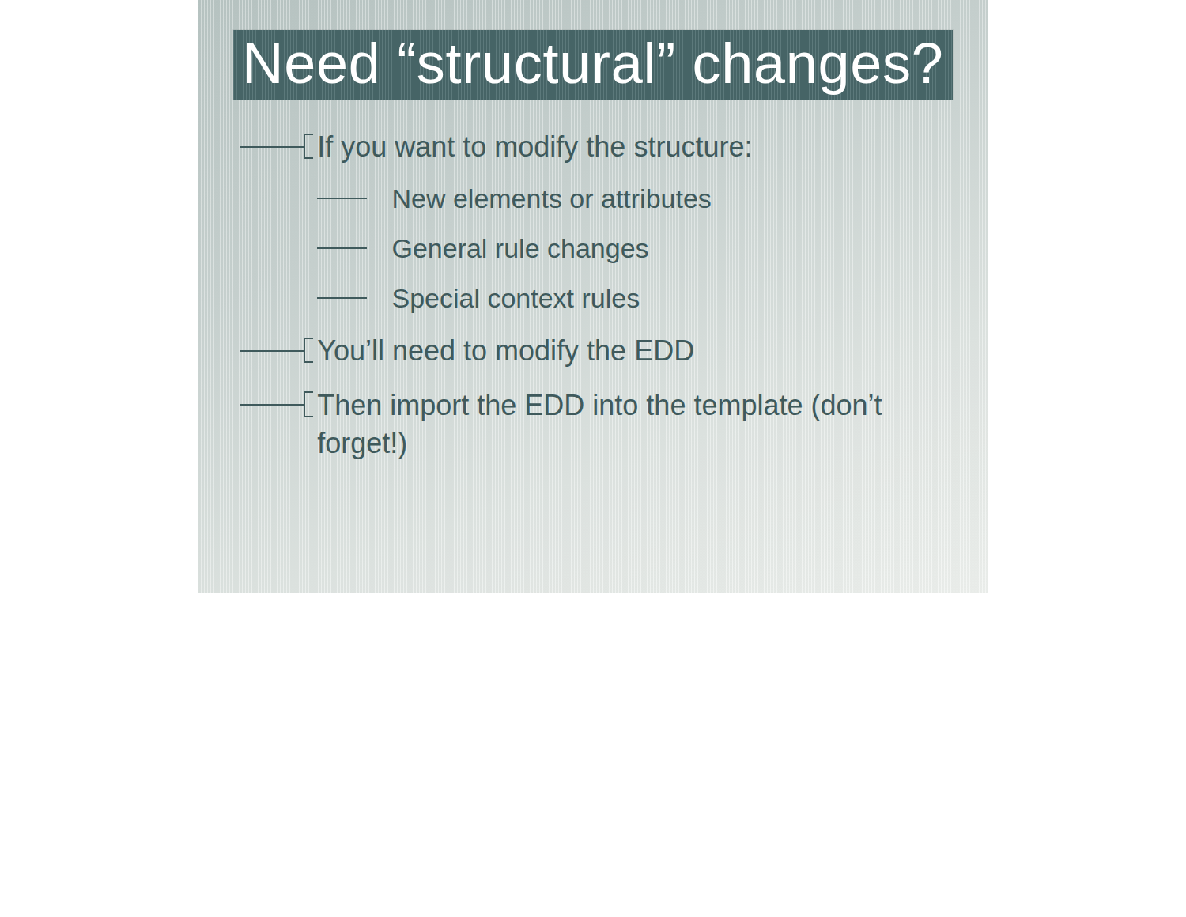Need “structural” changes?
If you want to modify the structure:
New elements or attributes
General rule changes
Special context rules
You’ll need to modify the EDD
Then import the EDD into the template (don’t forget!)